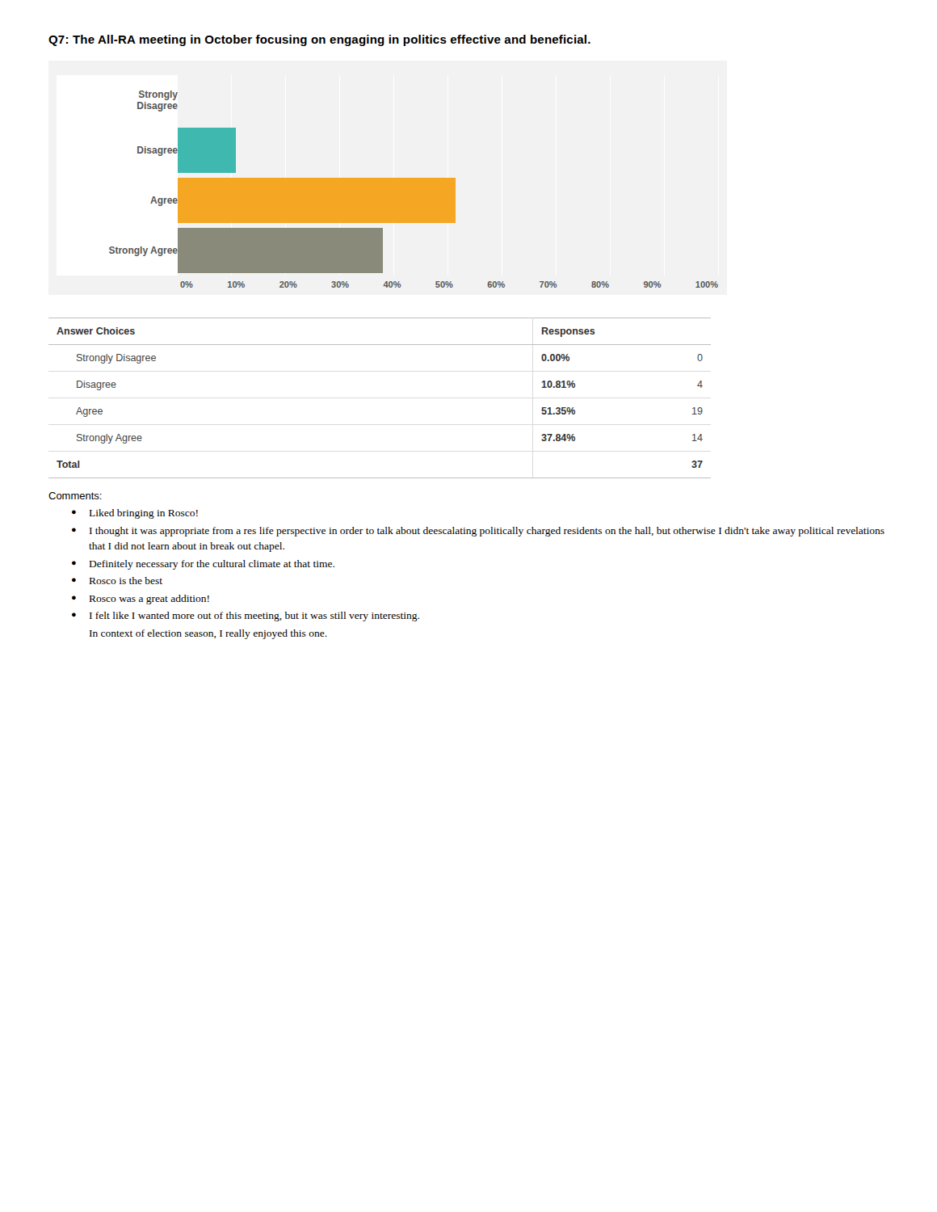Q7: The All-RA meeting in October focusing on engaging in politics effective and beneficial.
| Strongly Disagree | |
| Disagree | |
| Agree | |
| Strongly Agree | |
| | 0% 10% 20% 30% 40% 50% 60% 70% 80% 90% 100% |
| Answer Choices | Responses |
| --- | --- |
| Strongly Disagree | 0.00% | 0 |
| Disagree | 10.81% | 4 |
| Agree | 51.35% | 19 |
| Strongly Agree | 37.84% | 14 |
| Total | | 37 |
Comments:
Liked bringing in Rosco!
I thought it was appropriate from a res life perspective in order to talk about deescalating politically charged residents on the hall, but otherwise I didn't take away political revelations that I did not learn about in break out chapel.
Definitely necessary for the cultural climate at that time.
Rosco is the best
Rosco was a great addition!
I felt like I wanted more out of this meeting, but it was still very interesting.
In context of election season, I really enjoyed this one.